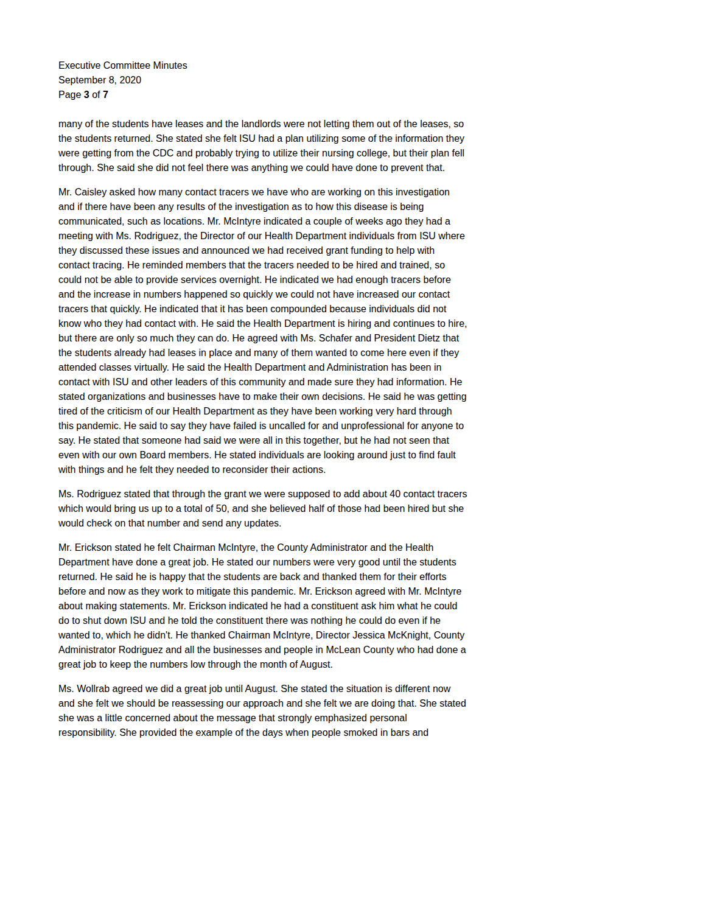Executive Committee Minutes
September 8, 2020
Page 3 of 7
many of the students have leases and the landlords were not letting them out of the leases, so the students returned. She stated she felt ISU had a plan utilizing some of the information they were getting from the CDC and probably trying to utilize their nursing college, but their plan fell through. She said she did not feel there was anything we could have done to prevent that.
Mr. Caisley asked how many contact tracers we have who are working on this investigation and if there have been any results of the investigation as to how this disease is being communicated, such as locations. Mr. McIntyre indicated a couple of weeks ago they had a meeting with Ms. Rodriguez, the Director of our Health Department individuals from ISU where they discussed these issues and announced we had received grant funding to help with contact tracing. He reminded members that the tracers needed to be hired and trained, so could not be able to provide services overnight. He indicated we had enough tracers before and the increase in numbers happened so quickly we could not have increased our contact tracers that quickly. He indicated that it has been compounded because individuals did not know who they had contact with. He said the Health Department is hiring and continues to hire, but there are only so much they can do. He agreed with Ms. Schafer and President Dietz that the students already had leases in place and many of them wanted to come here even if they attended classes virtually. He said the Health Department and Administration has been in contact with ISU and other leaders of this community and made sure they had information. He stated organizations and businesses have to make their own decisions. He said he was getting tired of the criticism of our Health Department as they have been working very hard through this pandemic. He said to say they have failed is uncalled for and unprofessional for anyone to say. He stated that someone had said we were all in this together, but he had not seen that even with our own Board members. He stated individuals are looking around just to find fault with things and he felt they needed to reconsider their actions.
Ms. Rodriguez stated that through the grant we were supposed to add about 40 contact tracers which would bring us up to a total of 50, and she believed half of those had been hired but she would check on that number and send any updates.
Mr. Erickson stated he felt Chairman McIntyre, the County Administrator and the Health Department have done a great job. He stated our numbers were very good until the students returned. He said he is happy that the students are back and thanked them for their efforts before and now as they work to mitigate this pandemic. Mr. Erickson agreed with Mr. McIntyre about making statements. Mr. Erickson indicated he had a constituent ask him what he could do to shut down ISU and he told the constituent there was nothing he could do even if he wanted to, which he didn't. He thanked Chairman McIntyre, Director Jessica McKnight, County Administrator Rodriguez and all the businesses and people in McLean County who had done a great job to keep the numbers low through the month of August.
Ms. Wollrab agreed we did a great job until August. She stated the situation is different now and she felt we should be reassessing our approach and she felt we are doing that. She stated she was a little concerned about the message that strongly emphasized personal responsibility. She provided the example of the days when people smoked in bars and